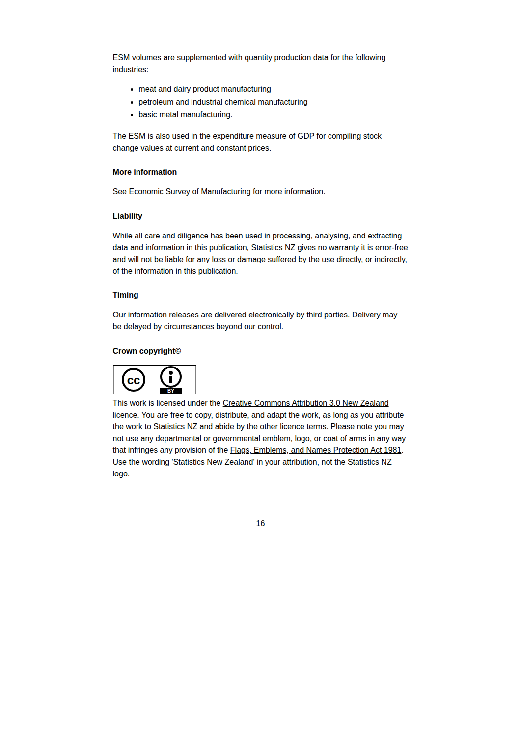ESM volumes are supplemented with quantity production data for the following industries:
meat and dairy product manufacturing
petroleum and industrial chemical manufacturing
basic metal manufacturing.
The ESM is also used in the expenditure measure of GDP for compiling stock change values at current and constant prices.
More information
See Economic Survey of Manufacturing for more information.
Liability
While all care and diligence has been used in processing, analysing, and extracting data and information in this publication, Statistics NZ gives no warranty it is error-free and will not be liable for any loss or damage suffered by the use directly, or indirectly, of the information in this publication.
Timing
Our information releases are delivered electronically by third parties. Delivery may be delayed by circumstances beyond our control.
Crown copyright©
cc BY
This work is licensed under the Creative Commons Attribution 3.0 New Zealand licence. You are free to copy, distribute, and adapt the work, as long as you attribute the work to Statistics NZ and abide by the other licence terms. Please note you may not use any departmental or governmental emblem, logo, or coat of arms in any way that infringes any provision of the Flags, Emblems, and Names Protection Act 1981. Use the wording 'Statistics New Zealand' in your attribution, not the Statistics NZ logo.
16